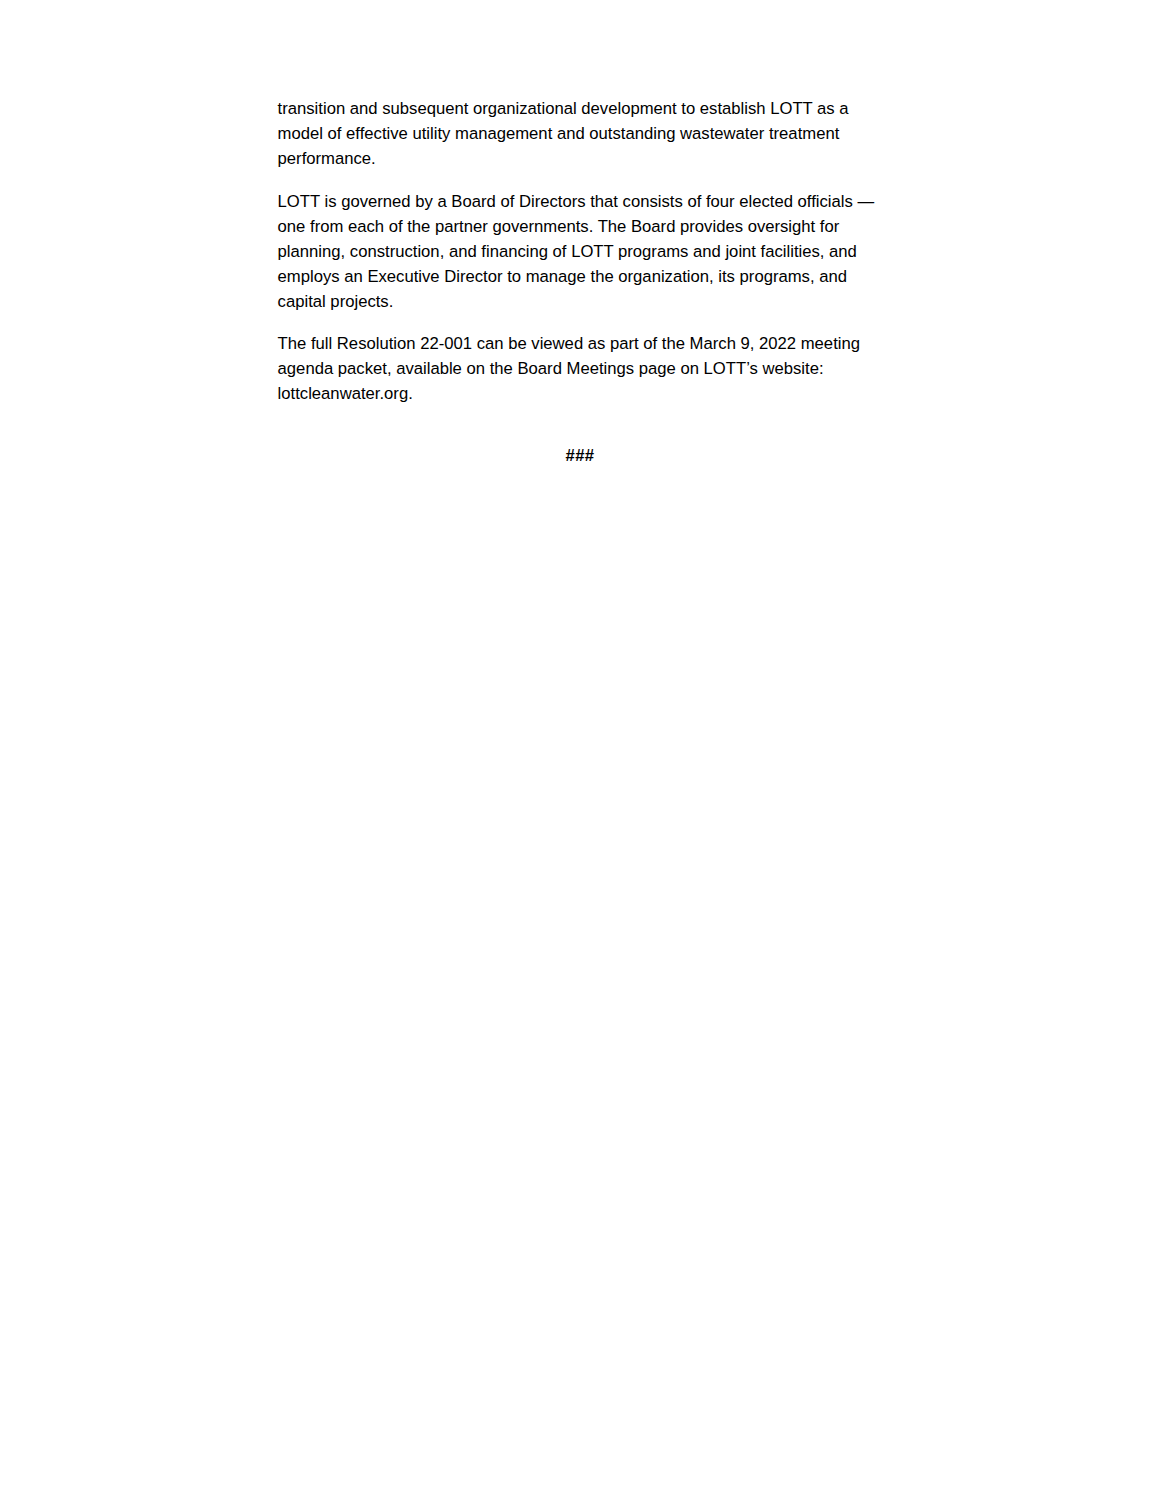transition and subsequent organizational development to establish LOTT as a model of effective utility management and outstanding wastewater treatment performance.
LOTT is governed by a Board of Directors that consists of four elected officials — one from each of the partner governments. The Board provides oversight for planning, construction, and financing of LOTT programs and joint facilities, and employs an Executive Director to manage the organization, its programs, and capital projects.
The full Resolution 22-001 can be viewed as part of the March 9, 2022 meeting agenda packet, available on the Board Meetings page on LOTT’s website: lottcleanwater.org.
###